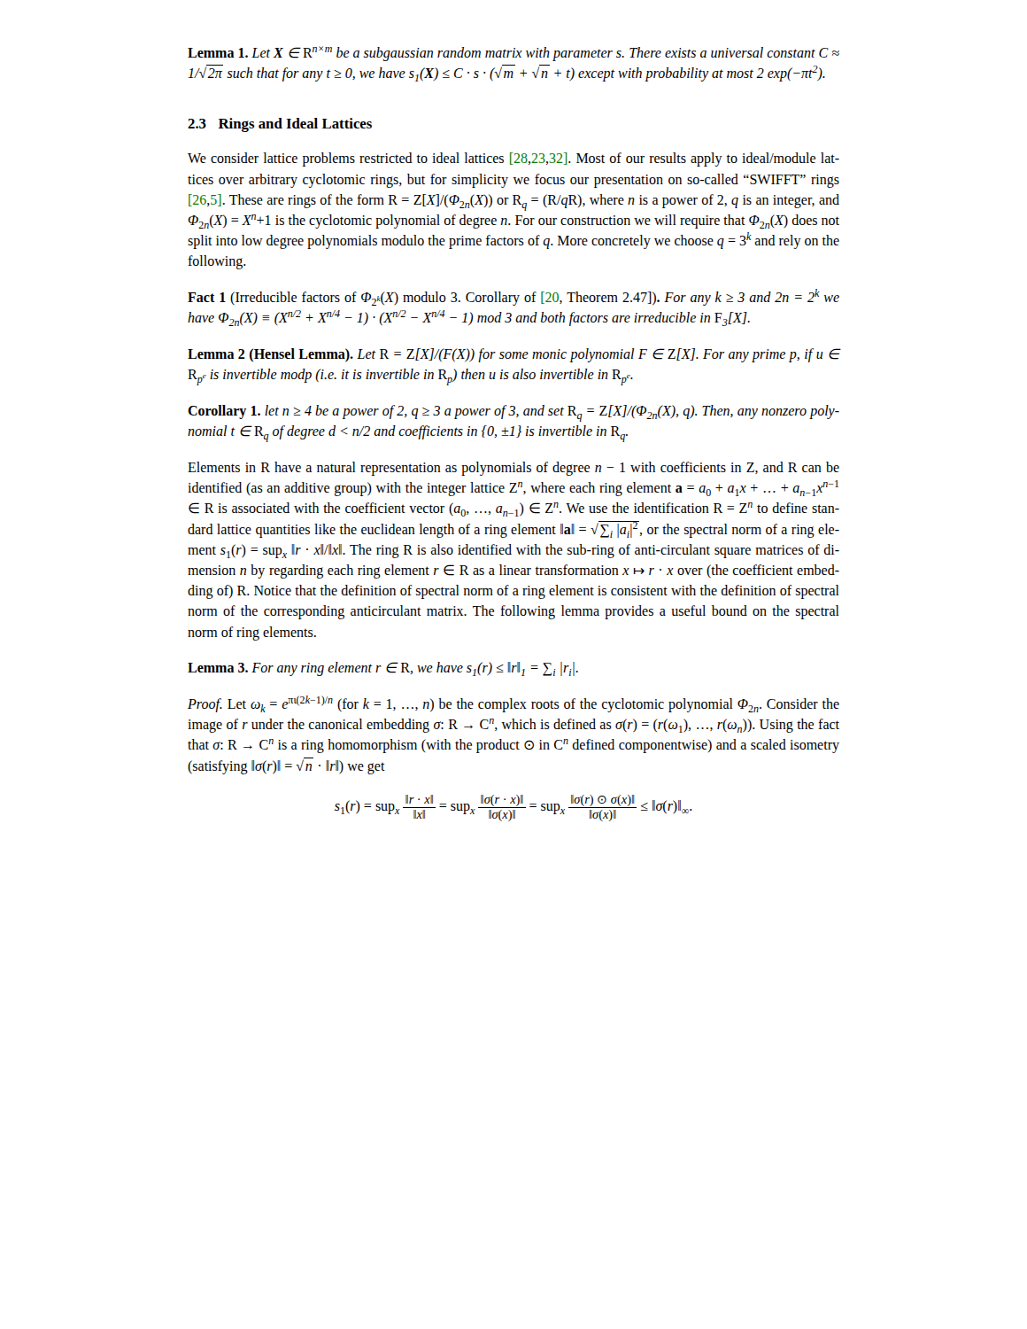Lemma 1. Let X ∈ Rn×m be a subgaussian random matrix with parameter s. There exists a universal constant C ≈ 1/√2π such that for any t ≥ 0, we have s1(X) ≤ C · s · (√m + √n + t) except with probability at most 2 exp(−πt2).
2.3 Rings and Ideal Lattices
We consider lattice problems restricted to ideal lattices [28,23,32]. Most of our results apply to ideal/module lattices over arbitrary cyclotomic rings, but for simplicity we focus our presentation on so-called “SWIFFT” rings [26,5]. These are rings of the form R = Z[X]/(Φ2n(X)) or Rq = (R/qR), where n is a power of 2, q is an integer, and Φ2n(X) = Xn+1 is the cyclotomic polynomial of degree n. For our construction we will require that Φ2n(X) does not split into low degree polynomials modulo the prime factors of q. More concretely we choose q = 3k and rely on the following.
Fact 1 (Irreducible factors of Φ2k(X) modulo 3. Corollary of [20, Theorem 2.47]). For any k ≥ 3 and 2n = 2k we have Φ2n(X) ≡ (Xn/2 + Xn/4 − 1) · (Xn/2 − Xn/4 − 1) mod 3 and both factors are irreducible in F3[X].
Lemma 2 (Hensel Lemma). Let R = Z[X]/(F(X)) for some monic polynomial F ∈ Z[X]. For any prime p, if u ∈ Rpe is invertible modp (i.e. it is invertible in Rp) then u is also invertible in Rpe.
Corollary 1. let n ≥ 4 be a power of 2, q ≥ 3 a power of 3, and set Rq = Z[X]/(Φ2n(X), q). Then, any nonzero polynomial t ∈ Rq of degree d < n/2 and coefficients in {0, ±1} is invertible in Rq.
Elements in R have a natural representation as polynomials of degree n − 1 with coefficients in Z, and R can be identified (as an additive group) with the integer lattice Zn, where each ring element a = a0 + a1x + … + an−1xn−1 ∈ R is associated with the coefficient vector (a0, …, an−1) ∈ Zn. We use the identification R = Zn to define standard lattice quantities like the euclidean length of a ring element ‖a‖ = √∑i |ai|2, or the spectral norm of a ring element s1(r) = supx ‖r · x‖/‖x‖. The ring R is also identified with the sub-ring of anti-circulant square matrices of dimension n by regarding each ring element r ∈ R as a linear transformation x ↦ r · x over (the coefficient embedding of) R. Notice that the definition of spectral norm of a ring element is consistent with the definition of spectral norm of the corresponding anticirculant matrix. The following lemma provides a useful bound on the spectral norm of ring elements.
Lemma 3. For any ring element r ∈ R, we have s1(r) ≤ ‖r‖1 = ∑i |ri|.
Proof. Let ωk = eπι(2k−1)/n (for k = 1, …, n) be the complex roots of the cyclotomic polynomial Φ2n. Consider the image of r under the canonical embedding σ: R → Cn, which is defined as σ(r) = (r(ω1), …, r(ωn)). Using the fact that σ: R → Cn is a ring homomorphism (with the product ⊙ in Cn defined componentwise) and a scaled isometry (satisfying ‖σ(r)‖ = √n · ‖r‖) we get
s1(r) = supx ‖r · x‖‖x‖ = supx ‖σ(r · x)‖‖σ(x)‖ = supx ‖σ(r) ⊙ σ(x)‖‖σ(x)‖ ≤ ‖σ(r)‖∞.